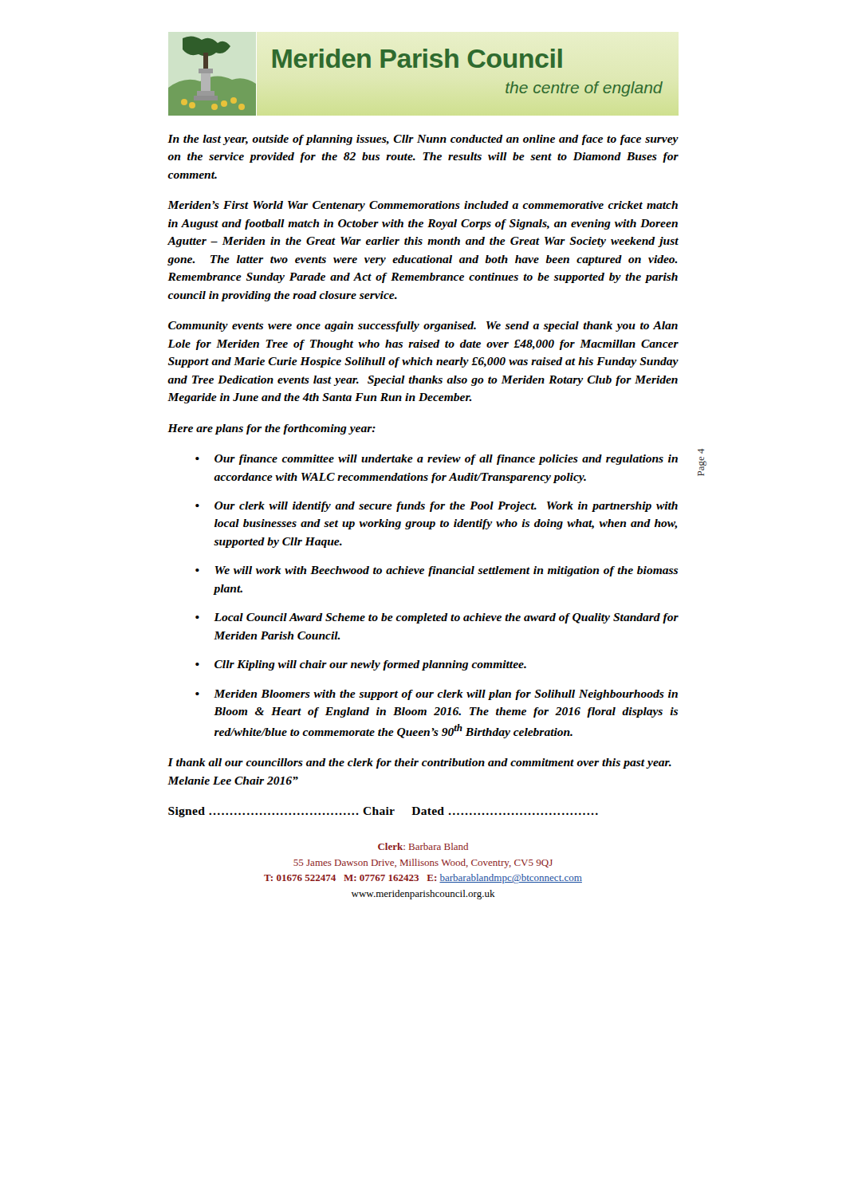Meriden Parish Council
the centre of england
In the last year, outside of planning issues, Cllr Nunn conducted an online and face to face survey on the service provided for the 82 bus route. The results will be sent to Diamond Buses for comment.
Meriden’s First World War Centenary Commemorations included a commemorative cricket match in August and football match in October with the Royal Corps of Signals, an evening with Doreen Agutter – Meriden in the Great War earlier this month and the Great War Society weekend just gone. The latter two events were very educational and both have been captured on video. Remembrance Sunday Parade and Act of Remembrance continues to be supported by the parish council in providing the road closure service.
Community events were once again successfully organised. We send a special thank you to Alan Lole for Meriden Tree of Thought who has raised to date over £48,000 for Macmillan Cancer Support and Marie Curie Hospice Solihull of which nearly £6,000 was raised at his Funday Sunday and Tree Dedication events last year. Special thanks also go to Meriden Rotary Club for Meriden Megaride in June and the 4th Santa Fun Run in December.
Here are plans for the forthcoming year:
Our finance committee will undertake a review of all finance policies and regulations in accordance with WALC recommendations for Audit/Transparency policy.
Our clerk will identify and secure funds for the Pool Project. Work in partnership with local businesses and set up working group to identify who is doing what, when and how, supported by Cllr Haque.
We will work with Beechwood to achieve financial settlement in mitigation of the biomass plant.
Local Council Award Scheme to be completed to achieve the award of Quality Standard for Meriden Parish Council.
Cllr Kipling will chair our newly formed planning committee.
Meriden Bloomers with the support of our clerk will plan for Solihull Neighbourhoods in Bloom & Heart of England in Bloom 2016. The theme for 2016 floral displays is red/white/blue to commemorate the Queen’s 90th Birthday celebration.
I thank all our councillors and the clerk for their contribution and commitment over this past year. Melanie Lee Chair 2016”
Signed ……………………………… Chair Dated ………………………………
Page 4
Clerk: Barbara Bland
55 James Dawson Drive, Millisons Wood, Coventry, CV5 9QJ
T: 01676 522474 M: 07767 162423 E: barbarablandmpc@btconnect.com
www.meridenparishcouncil.org.uk